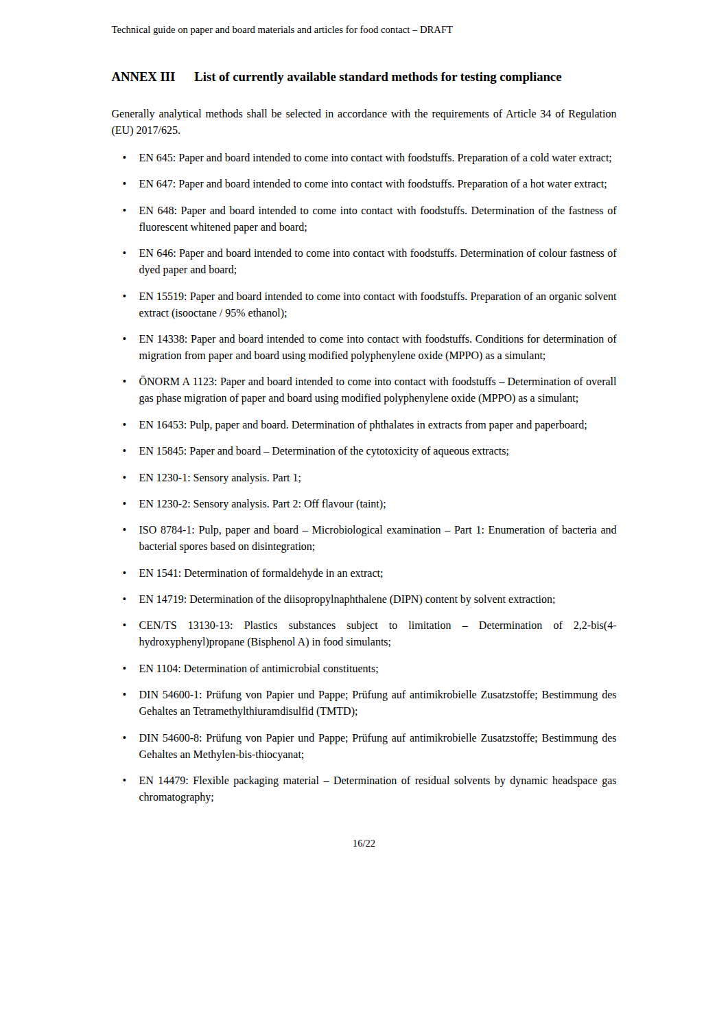Technical guide on paper and board materials and articles for food contact – DRAFT
ANNEX III List of currently available standard methods for testing compliance
Generally analytical methods shall be selected in accordance with the requirements of Article 34 of Regulation (EU) 2017/625.
EN 645: Paper and board intended to come into contact with foodstuffs. Preparation of a cold water extract;
EN 647: Paper and board intended to come into contact with foodstuffs. Preparation of a hot water extract;
EN 648: Paper and board intended to come into contact with foodstuffs. Determination of the fastness of fluorescent whitened paper and board;
EN 646: Paper and board intended to come into contact with foodstuffs. Determination of colour fastness of dyed paper and board;
EN 15519: Paper and board intended to come into contact with foodstuffs. Preparation of an organic solvent extract (isooctane / 95% ethanol);
EN 14338: Paper and board intended to come into contact with foodstuffs. Conditions for determination of migration from paper and board using modified polyphenylene oxide (MPPO) as a simulant;
ÖNORM A 1123: Paper and board intended to come into contact with foodstuffs – Determination of overall gas phase migration of paper and board using modified polyphenylene oxide (MPPO) as a simulant;
EN 16453: Pulp, paper and board. Determination of phthalates in extracts from paper and paperboard;
EN 15845: Paper and board – Determination of the cytotoxicity of aqueous extracts;
EN 1230-1: Sensory analysis. Part 1;
EN 1230-2: Sensory analysis. Part 2: Off flavour (taint);
ISO 8784-1: Pulp, paper and board – Microbiological examination – Part 1: Enumeration of bacteria and bacterial spores based on disintegration;
EN 1541: Determination of formaldehyde in an extract;
EN 14719: Determination of the diisopropylnaphthalene (DIPN) content by solvent extraction;
CEN/TS 13130-13: Plastics substances subject to limitation – Determination of 2,2-bis(4-hydroxyphenyl)propane (Bisphenol A) in food simulants;
EN 1104: Determination of antimicrobial constituents;
DIN 54600-1: Prüfung von Papier und Pappe; Prüfung auf antimikrobielle Zusatzstoffe; Bestimmung des Gehaltes an Tetramethylthiuramdisulfid (TMTD);
DIN 54600-8: Prüfung von Papier und Pappe; Prüfung auf antimikrobielle Zusatzstoffe; Bestimmung des Gehaltes an Methylen-bis-thiocyanat;
EN 14479: Flexible packaging material – Determination of residual solvents by dynamic headspace gas chromatography;
16/22